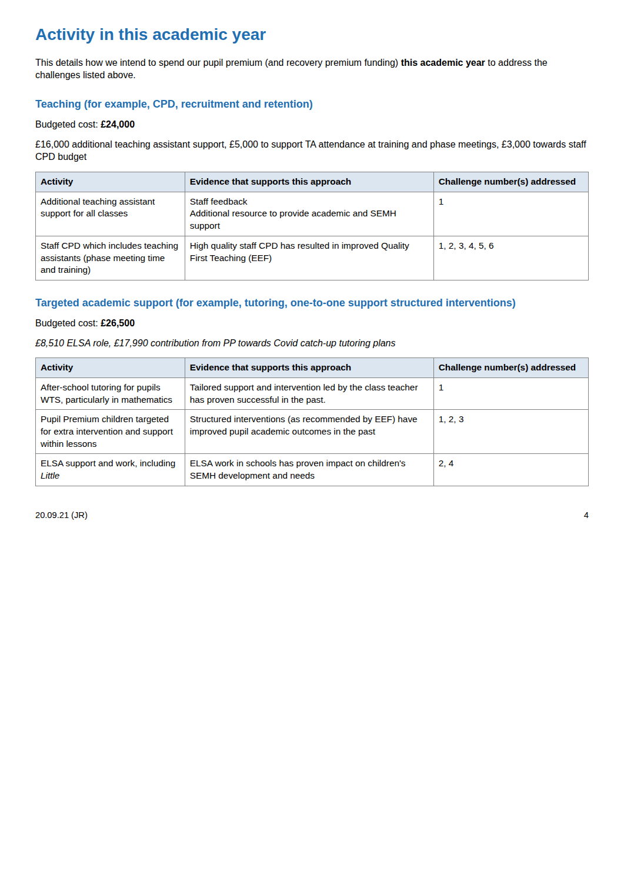Activity in this academic year
This details how we intend to spend our pupil premium (and recovery premium funding) this academic year to address the challenges listed above.
Teaching (for example, CPD, recruitment and retention)
Budgeted cost: £24,000
£16,000 additional teaching assistant support, £5,000 to support TA attendance at training and phase meetings, £3,000 towards staff CPD budget
| Activity | Evidence that supports this approach | Challenge number(s) addressed |
| --- | --- | --- |
| Additional teaching assistant support for all classes | Staff feedback Additional resource to provide academic and SEMH support | 1 |
| Staff CPD which includes teaching assistants (phase meeting time and training) | High quality staff CPD has resulted in improved Quality First Teaching (EEF) | 1, 2, 3, 4, 5, 6 |
Targeted academic support (for example, tutoring, one-to-one support structured interventions)
Budgeted cost: £26,500
£8,510 ELSA role, £17,990 contribution from PP towards Covid catch-up tutoring plans
| Activity | Evidence that supports this approach | Challenge number(s) addressed |
| --- | --- | --- |
| After-school tutoring for pupils WTS, particularly in mathematics | Tailored support and intervention led by the class teacher has proven successful in the past. | 1 |
| Pupil Premium children targeted for extra intervention and support within lessons | Structured interventions (as recommended by EEF) have improved pupil academic outcomes in the past | 1, 2, 3 |
| ELSA support and work, including Little | ELSA work in schools has proven impact on children's SEMH development and needs | 2, 4 |
20.09.21 (JR) 4